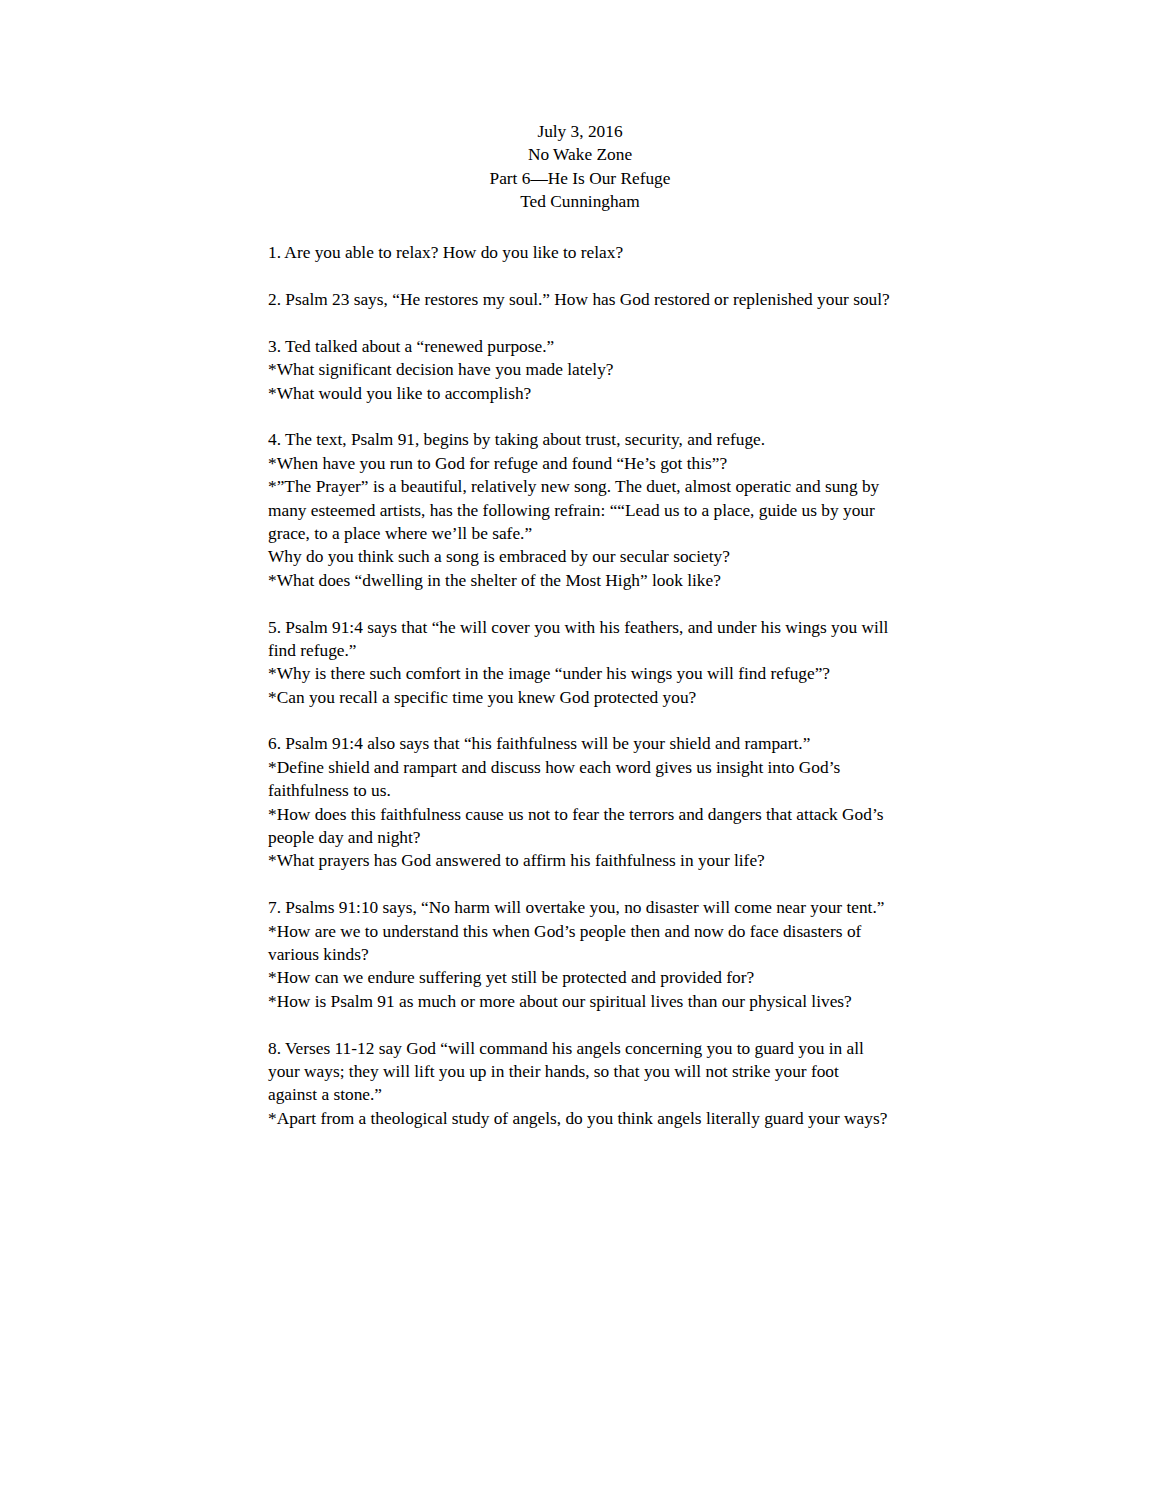July 3, 2016
No Wake Zone
Part 6—He Is Our Refuge
Ted Cunningham
1. Are you able to relax? How do you like to relax?
2. Psalm 23 says, “He restores my soul.” How has God restored or replenished your soul?
3. Ted talked about a “renewed purpose.”
What significant decision have you made lately?
What would you like to accomplish?
4. The text, Psalm 91, begins by taking about trust, security, and refuge.
When have you run to God for refuge and found “He’s got this”?
”The Prayer” is a beautiful, relatively new song. The duet, almost operatic and sung by many esteemed artists, has the following refrain: ““Lead us to a place, guide us by your grace, to a place where we’ll be safe.” Why do you think such a song is embraced by our secular society?
What does “dwelling in the shelter of the Most High” look like?
5. Psalm 91:4 says that “he will cover you with his feathers, and under his wings you will find refuge.”
Why is there such comfort in the image “under his wings you will find refuge”?
Can you recall a specific time you knew God protected you?
6. Psalm 91:4 also says that “his faithfulness will be your shield and rampart.”
Define shield and rampart and discuss how each word gives us insight into God’s faithfulness to us.
How does this faithfulness cause us not to fear the terrors and dangers that attack God’s people day and night?
What prayers has God answered to affirm his faithfulness in your life?
7. Psalms 91:10 says, “No harm will overtake you, no disaster will come near your tent.”
How are we to understand this when God’s people then and now do face disasters of various kinds?
How can we endure suffering yet still be protected and provided for?
How is Psalm 91 as much or more about our spiritual lives than our physical lives?
8. Verses 11-12 say God “will command his angels concerning you to guard you in all your ways; they will lift you up in their hands, so that you will not strike your foot against a stone.”
Apart from a theological study of angels, do you think angels literally guard your ways?